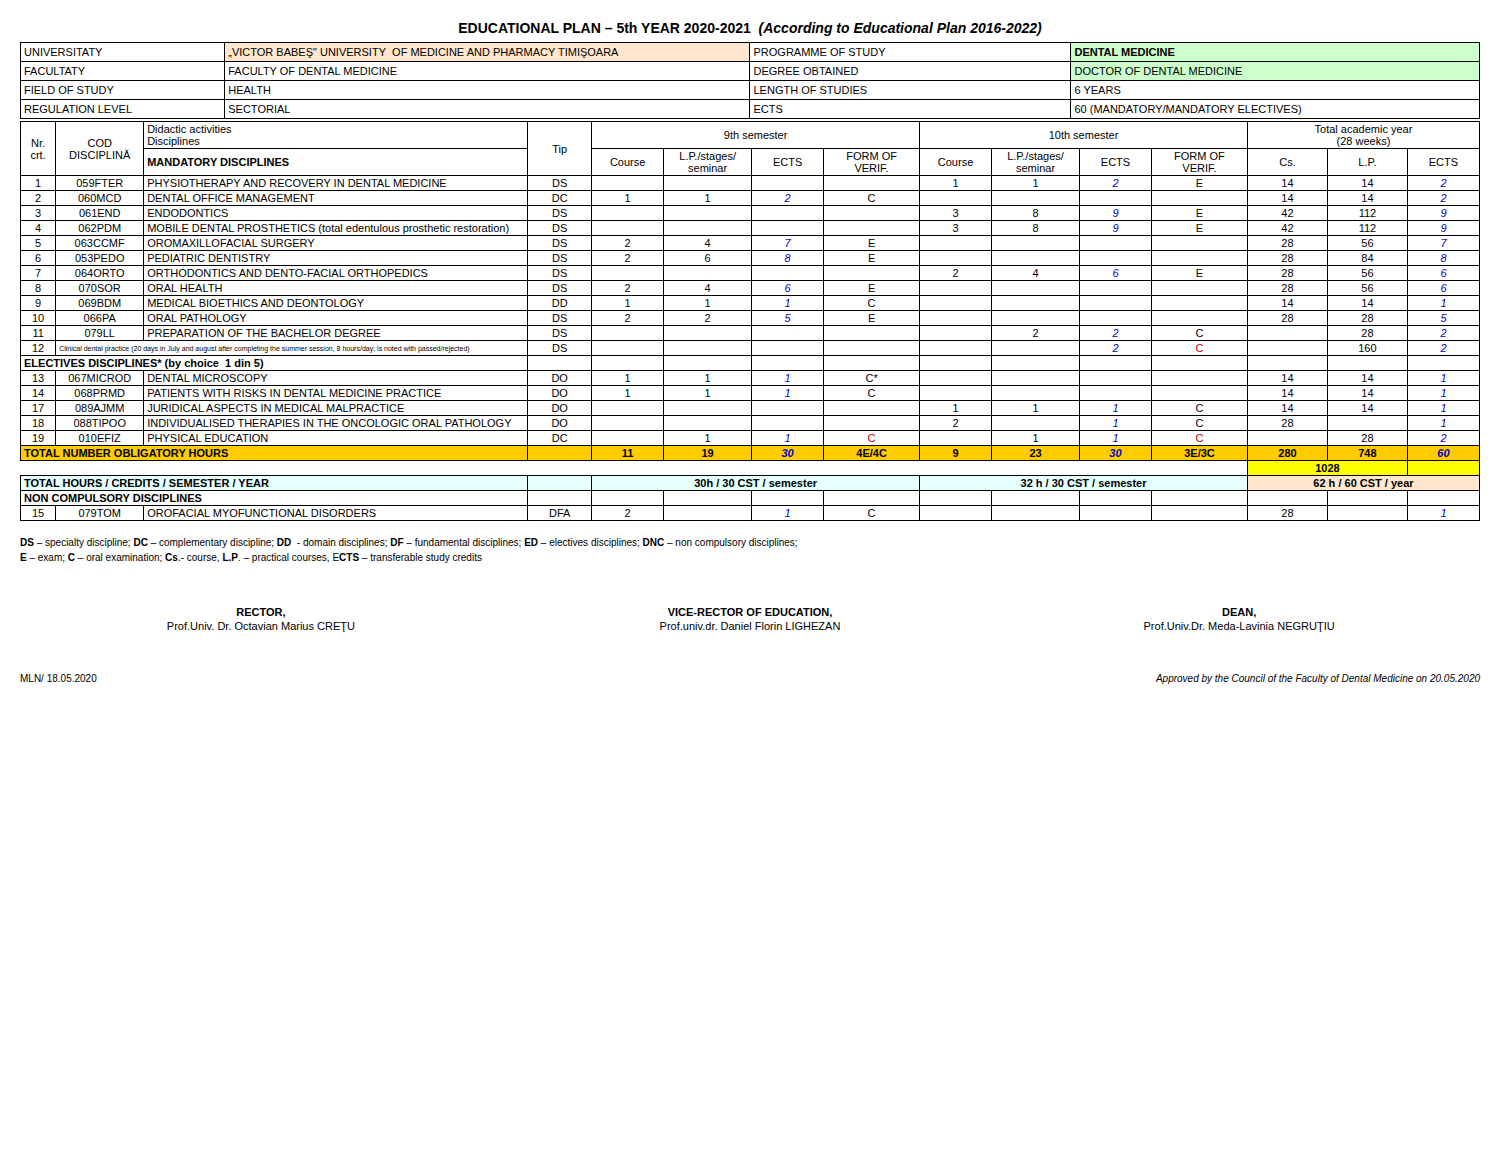EDUCATIONAL PLAN – 5th YEAR 2020-2021 (According to Educational Plan 2016-2022)
| UNIVERSITATY | „VICTOR BABEŞ" UNIVERSITY OF MEDICINE AND PHARMACY TIMIŞOARA | PROGRAMME OF STUDY | DENTAL MEDICINE |
| FACULTATY | FACULTY OF DENTAL MEDICINE | DEGREE OBTAINED | DOCTOR OF DENTAL MEDICINE |
| FIELD OF STUDY | HEALTH | LENGTH OF STUDIES | 6 YEARS |
| REGULATION LEVEL | SECTORIAL | ECTS | 60 (MANDATORY/MANDATORY ELECTIVES) |
| Nr. crt. | COD DISCIPLINĂ | Didactic activities Disciplines | Tip | 9th semester | 10th semester | Total academic year (28 weeks) |
| MANDATORY DISCIPLINES | Course | L.P./stages/ seminar | ECTS | FORM OF VERIF. | Course | L.P./stages/ seminar | ECTS | FORM OF VERIF. | Cs. | L.P. | ECTS |
| 1 | 059FTER | PHYSIOTHERAPY AND RECOVERY IN DENTAL MEDICINE | DS | | | | | 1 | 1 | 2 | E | 14 | 14 | 2 |
| 2 | 060MCD | DENTAL OFFICE MANAGEMENT | DC | 1 | 1 | 2 | C | | | | | 14 | 14 | 2 |
| 3 | 061END | ENDODONTICS | DS | | | | | 3 | 8 | 9 | E | 42 | 112 | 9 |
| 4 | 062PDM | MOBILE DENTAL PROSTHETICS (total edentulous prosthetic restoration) | DS | | | | | 3 | 8 | 9 | E | 42 | 112 | 9 |
| 5 | 063CCMF | OROMAXILLOFACIAL SURGERY | DS | 2 | 4 | 7 | E | | | | | 28 | 56 | 7 |
| 6 | 053PEDO | PEDIATRIC DENTISTRY | DS | 2 | 6 | 8 | E | | | | | 28 | 84 | 8 |
| 7 | 064ORTO | ORTHODONTICS AND DENTO-FACIAL ORTHOPEDICS | DS | | | | | 2 | 4 | 6 | E | 28 | 56 | 6 |
| 8 | 070SOR | ORAL HEALTH | DS | 2 | 4 | 6 | E | | | | | 28 | 56 | 6 |
| 9 | 069BDM | MEDICAL BIOETHICS AND DEONTOLOGY | DD | 1 | 1 | 1 | C | | | | | 14 | 14 | 1 |
| 10 | 066PA | ORAL PATHOLOGY | DS | 2 | 2 | 5 | E | | | | | 28 | 28 | 5 |
| 11 | 079LL | PREPARATION OF THE BACHELOR DEGREE | DS | | | | | | 2 | 2 | C | | 28 | 2 |
| 12 | Clinical dental practice (20 days in July and august after completing the summer session, 8 hours/day; is noted with passed/rejected) | DS | | | | | | | 2 | C | | 160 | 2 |
| ELECTIVES DISCIPLINES* (by choice 1 din 5) | | | | | | | | | | | | |
| 13 | 067MICROD | DENTAL MICROSCOPY | DO | 1 | 1 | 1 | C* | | | | | 14 | 14 | 1 |
| 14 | 068PRMD | PATIENTS WITH RISKS IN DENTAL MEDICINE PRACTICE | DO | 1 | 1 | 1 | C | | | | | 14 | 14 | 1 |
| 17 | 089AJMM | JURIDICAL ASPECTS IN MEDICAL MALPRACTICE | DO | | | | | 1 | 1 | 1 | C | 14 | 14 | 1 |
| 18 | 088TIPOO | INDIVIDUALISED THERAPIES IN THE ONCOLOGIC ORAL PATHOLOGY | DO | | | | | 2 | | 1 | C | 28 | | 1 |
| 19 | 010EFIZ | PHYSICAL EDUCATION | DC | | 1 | 1 | C | | 1 | 1 | C | | 28 | 2 |
| TOTAL NUMBER OBLIGATORY HOURS | | 11 | 19 | 30 | 4E/4C | 9 | 23 | 30 | 3E/3C | 280 | 748 | 60 |
| | 1028 | |
| TOTAL HOURS / CREDITS / SEMESTER / YEAR | | 30h / 30 CST / semester | 32 h / 30 CST / semester | 62 h / 60 CST / year |
| NON COMPULSORY DISCIPLINES | | | | | | | | | | | | |
| 15 | 079TOM | OROFACIAL MYOFUNCTIONAL DISORDERS | DFA | 2 | | 1 | C | | | | | 28 | | 1 |
DS – specialty discipline; DC – complementary discipline; DD - domain disciplines; DF – fundamental disciplines; ED – electives disciplines; DNC – non compulsory disciplines;
E – exam; C – oral examination; Cs.- course, L.P. – practical courses, ECTS – transferable study credits
| RECTOR, | VICE-RECTOR OF EDUCATION, | DEAN, |
| Prof.Univ. Dr. Octavian Marius CREŢU | Prof.univ.dr. Daniel Florin LIGHEZAN | Prof.Univ.Dr. Meda-Lavinia NEGRUŢIU |
Approved by the Council of the Faculty of Dental Medicine on 20.05.2020 MLN/ 18.05.2020